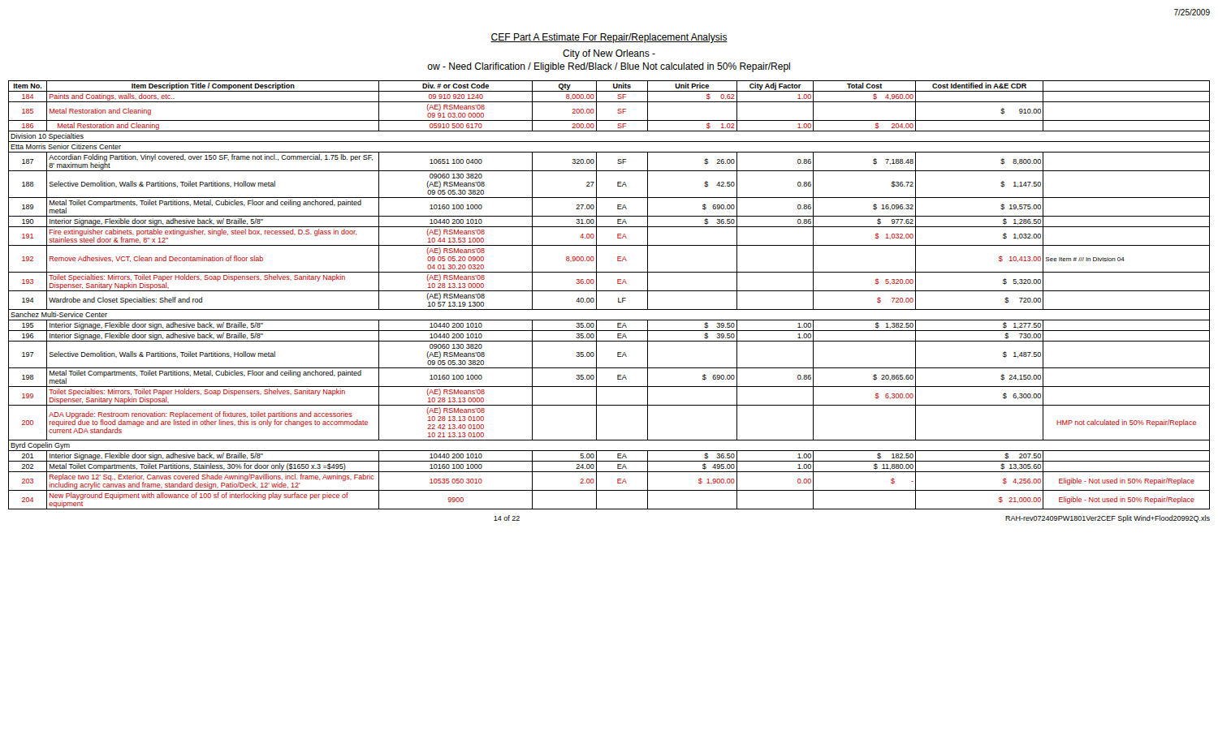7/25/2009
CEF Part A Estimate For Repair/Replacement Analysis
City of New Orleans -
ow - Need Clarification / Eligible Red/Black / Blue Not calculated in 50% Repair/Repl
| Item No. | Item Description Title / Component Description | Div. # or Cost Code | Qty | Units | Unit Price | City Adj Factor | Total Cost | Cost Identified in A&E CDR | |
| --- | --- | --- | --- | --- | --- | --- | --- | --- | --- |
| 184 | Paints and Coatings, walls, doors, etc.. | 09 910 920 1240 | 8,000.00 | SF | $ 0.62 | 1.00 | $ 4,960.00 | | |
| 185 | Metal Restoration and Cleaning | (AE) RSMeans'08 09 91 03.00 0000 | 200.00 | SF | | | | $ 910.00 | |
| 186 | Metal Restoration and Cleaning | 05910 500 6170 | 200.00 | SF | $ 1.02 | 1.00 | $ 204.00 | | |
| Division 10 Specialties |
| Etta Morris Senior Citizens Center |
| 187 | Accordian Folding Partition, Vinyl covered, over 150 SF, frame not incl., Commercial, 1.75 lb. per SF, 8' maximum height | 10651 100 0400 | 320.00 | SF | $ 26.00 | 0.86 | $ 7,188.48 | $ 8,800.00 | |
| 188 | Selective Demolition, Walls & Partitions, Toilet Partitions, Hollow metal | 09060 130 3820 (AE) RSMeans'08 09 05 05.30 3820 | 27 | EA | $ 42.50 | 0.86 | $36.72 | $ 1,147.50 | |
| 189 | Metal Toilet Compartments, Toilet Partitions, Metal, Cubicles, Floor and ceiling anchored, painted metal | 10160 100 1000 | 27.00 | EA | $ 690.00 | 0.86 | $ 16,096.32 | $ 19,575.00 | |
| 190 | Interior Signage, Flexible door sign, adhesive back, w/ Braille, 5/8" | 10440 200 1010 | 31.00 | EA | $ 36.50 | 0.86 | $ 977.62 | $ 1,286.50 | |
| 191 | Fire extinguisher cabinets, portable extinguisher, single, steel box, recessed, D.S. glass in door, stainless steel door & frame, 8" x 12" | (AE) RSMeans'08 10 44 13.53 1000 | 4.00 | EA | | | $ 1,032.00 | $ 1,032.00 | |
| 192 | Remove Adhesives, VCT, Clean and Decontamination of floor slab | (AE) RSMeans'08 09 05 05.20 0900 04 01 30.20 0320 | 8,900.00 | EA | | | | $ 10,413.00 | See Item # /// in Division 04 |
| 193 | Toilet Specialties: Mirrors, Toilet Paper Holders, Soap Dispensers, Shelves, Sanitary Napkin Dispenser, Sanitary Napkin Disposal, | (AE) RSMeans'08 10 28 13.13 0000 | 36.00 | EA | | | $ 5,320.00 | $ 5,320.00 | |
| 194 | Wardrobe and Closet Specialties: Shelf and rod | (AE) RSMeans'08 10 57 13.19 1300 | 40.00 | LF | | | $ 720.00 | $ 720.00 | |
| Sanchez Multi-Service Center |
| 195 | Interior Signage, Flexible door sign, adhesive back, w/ Braille, 5/8" | 10440 200 1010 | 35.00 | EA | $ 39.50 | 1.00 | $ 1,382.50 | $ 1,277.50 | |
| 196 | Interior Signage, Flexible door sign, adhesive back, w/ Braille, 5/8" | 10440 200 1010 | 35.00 | EA | $ 39.50 | 1.00 | | $ 730.00 | |
| 197 | Selective Demolition, Walls & Partitions, Toilet Partitions, Hollow metal | 09060 130 3820 (AE) RSMeans'08 09 05 05.30 3820 | 35.00 | EA | | | | $ 1,487.50 | |
| 198 | Metal Toilet Compartments, Toilet Partitions, Metal, Cubicles, Floor and ceiling anchored, painted metal | 10160 100 1000 | 35.00 | EA | $ 690.00 | 0.86 | $ 20,865.60 | $ 24,150.00 | |
| 199 | Toilet Specialties: Mirrors, Toilet Paper Holders, Soap Dispensers, Shelves, Sanitary Napkin Dispenser, Sanitary Napkin Disposal, | (AE) RSMeans'08 10 28 13.13 0000 | | | | | $ 6,300.00 | $ 6,300.00 | |
| 200 | ADA Upgrade: Restroom renovation: Replacement of fixtures, toilet partitions and accessories required due to flood damage and are listed in other lines, this is only for changes to accommodate current ADA standards | (AE) RSMeans'08 10 28 13.13 0100 22 42 13.40 0100 10 21 13.13 0100 | | | | | | | HMP not calculated in 50% Repair/Replace |
| Byrd Copelin Gym |
| 201 | Interior Signage, Flexible door sign, adhesive back, w/ Braille, 5/8" | 10440 200 1010 | 5.00 | EA | $ 36.50 | 1.00 | $ 182.50 | $ 207.50 | |
| 202 | Metal Toilet Compartments, Toilet Partitions, Stainless, 30% for door only ($1650 x.3 =$495) | 10160 100 1000 | 24.00 | EA | $ 495.00 | 1.00 | $ 11,880.00 | $ 13,305.60 | |
| 203 | Replace two 12' Sq., Exterior, Canvas covered Shade Awning/Pavillions, incl. frame, Awnings, Fabric including acrylic canvas and frame, standard design, Patio/Deck, 12' wide, 12' | 10535 050 3010 | 2.00 | EA | $ 1,900.00 | 0.00 | $ - | $ 4,256.00 | Eligible - Not used in 50% Repair/Replace |
| 204 | New Playground Equipment with allowance of 100 sf of interlocking play surface per piece of equipment | 9900 | | | | | | $ 21,000.00 | Eligible - Not used in 50% Repair/Replace |
14 of 22 RAH-rev072409PW1801Ver2CEF Split Wind+Flood20992Q.xls